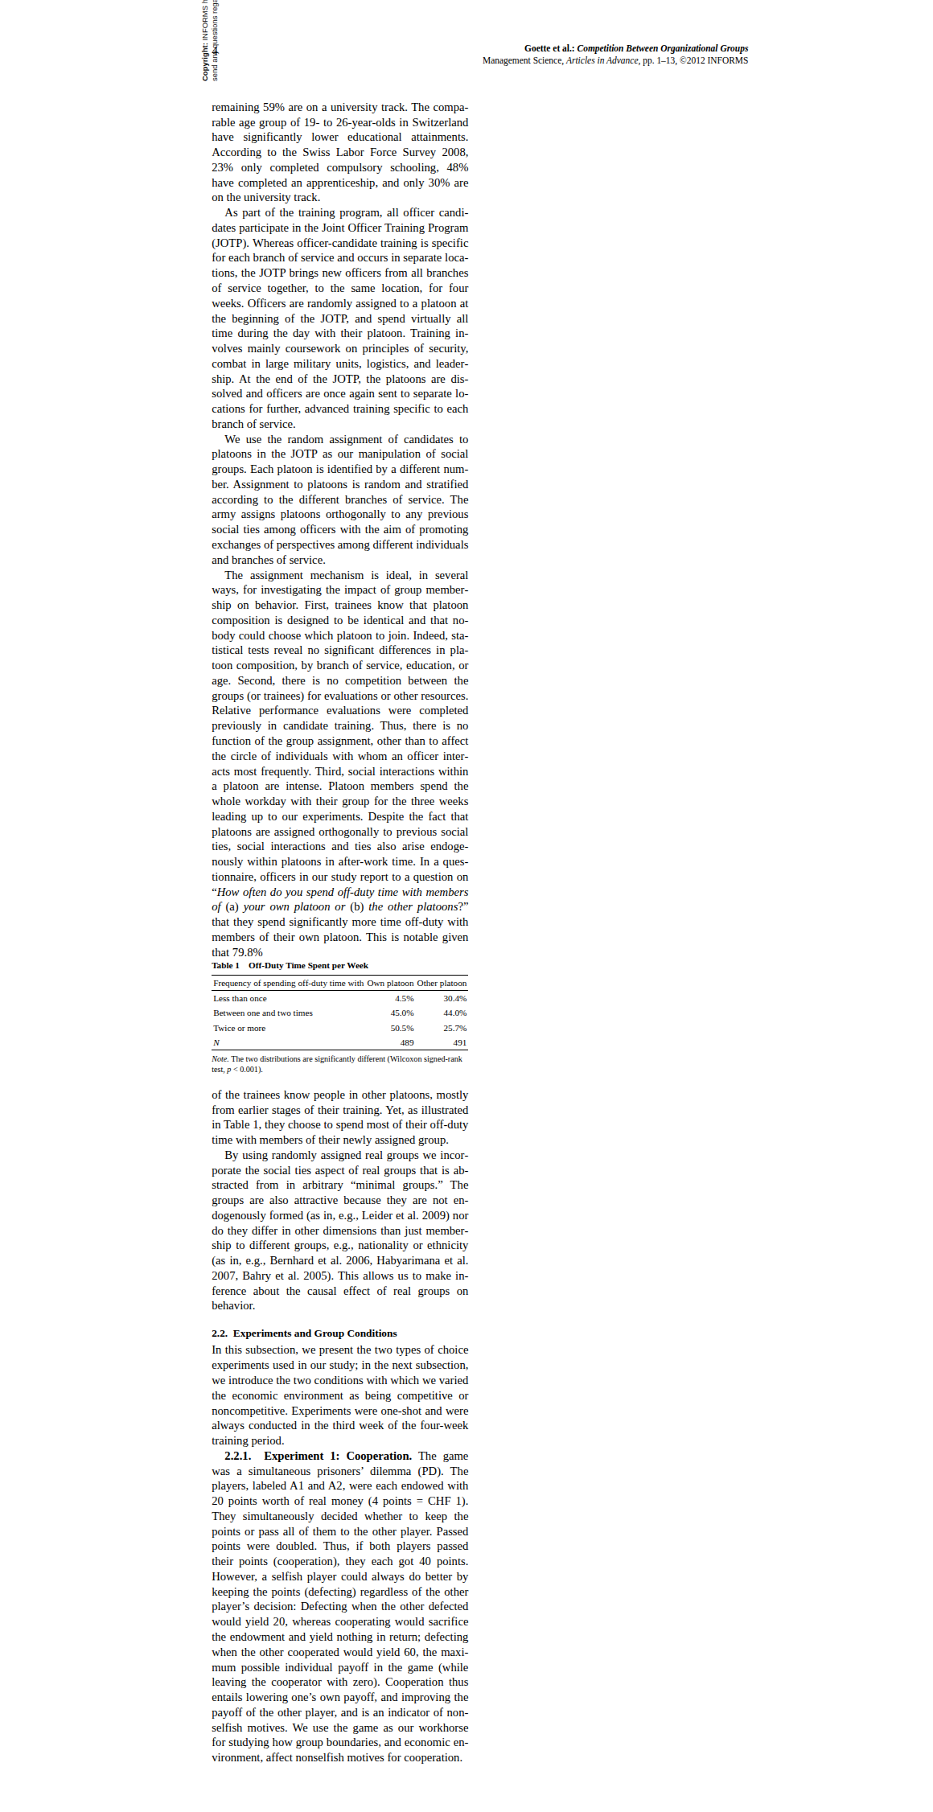Copyright: INFORMS holds copyright to this Articles in Advance version, which is made available to subscribers. The file may not be posted on any other website, including the author's site. Please send any questions regarding this policy to permissions@informs.org.
4
Goette et al.: Competition Between Organizational Groups
Management Science, Articles in Advance, pp. 1–13, ©2012 INFORMS
remaining 59% are on a university track. The comparable age group of 19- to 26-year-olds in Switzerland have significantly lower educational attainments. According to the Swiss Labor Force Survey 2008, 23% only completed compulsory schooling, 48% have completed an apprenticeship, and only 30% are on the university track.
As part of the training program, all officer candidates participate in the Joint Officer Training Program (JOTP). Whereas officer-candidate training is specific for each branch of service and occurs in separate locations, the JOTP brings new officers from all branches of service together, to the same location, for four weeks. Officers are randomly assigned to a platoon at the beginning of the JOTP, and spend virtually all time during the day with their platoon. Training involves mainly coursework on principles of security, combat in large military units, logistics, and leadership. At the end of the JOTP, the platoons are dissolved and officers are once again sent to separate locations for further, advanced training specific to each branch of service.
We use the random assignment of candidates to platoons in the JOTP as our manipulation of social groups. Each platoon is identified by a different number. Assignment to platoons is random and stratified according to the different branches of service. The army assigns platoons orthogonally to any previous social ties among officers with the aim of promoting exchanges of perspectives among different individuals and branches of service.
The assignment mechanism is ideal, in several ways, for investigating the impact of group membership on behavior. First, trainees know that platoon composition is designed to be identical and that nobody could choose which platoon to join. Indeed, statistical tests reveal no significant differences in platoon composition, by branch of service, education, or age. Second, there is no competition between the groups (or trainees) for evaluations or other resources. Relative performance evaluations were completed previously in candidate training. Thus, there is no function of the group assignment, other than to affect the circle of individuals with whom an officer interacts most frequently. Third, social interactions within a platoon are intense. Platoon members spend the whole workday with their group for the three weeks leading up to our experiments. Despite the fact that platoons are assigned orthogonally to previous social ties, social interactions and ties also arise endogenously within platoons in after-work time. In a questionnaire, officers in our study report to a question on “How often do you spend off-duty time with members of (a) your own platoon or (b) the other platoons?” that they spend significantly more time off-duty with members of their own platoon. This is notable given that 79.8%
Table 1 Off-Duty Time Spent per Week
| Frequency of spending off-duty time with | Own platoon | Other platoon |
| --- | --- | --- |
| Less than once | 4.5% | 30.4% |
| Between one and two times | 45.0% | 44.0% |
| Twice or more | 50.5% | 25.7% |
| N | 489 | 491 |
Note. The two distributions are significantly different (Wilcoxon signed-rank test, p < 0.001).
of the trainees know people in other platoons, mostly from earlier stages of their training. Yet, as illustrated in Table 1, they choose to spend most of their off-duty time with members of their newly assigned group.
By using randomly assigned real groups we incorporate the social ties aspect of real groups that is abstracted from in arbitrary “minimal groups.” The groups are also attractive because they are not endogenously formed (as in, e.g., Leider et al. 2009) nor do they differ in other dimensions than just membership to different groups, e.g., nationality or ethnicity (as in, e.g., Bernhard et al. 2006, Habyarimana et al. 2007, Bahry et al. 2005). This allows us to make inference about the causal effect of real groups on behavior.
2.2. Experiments and Group Conditions
In this subsection, we present the two types of choice experiments used in our study; in the next subsection, we introduce the two conditions with which we varied the economic environment as being competitive or noncompetitive. Experiments were one-shot and were always conducted in the third week of the four-week training period.
2.2.1. Experiment 1: Cooperation. The game was a simultaneous prisoners’ dilemma (PD). The players, labeled A1 and A2, were each endowed with 20 points worth of real money (4 points = CHF 1). They simultaneously decided whether to keep the points or pass all of them to the other player. Passed points were doubled. Thus, if both players passed their points (cooperation), they each got 40 points. However, a selfish player could always do better by keeping the points (defecting) regardless of the other player’s decision: Defecting when the other defected would yield 20, whereas cooperating would sacrifice the endowment and yield nothing in return; defecting when the other cooperated would yield 60, the maximum possible individual payoff in the game (while leaving the cooperator with zero). Cooperation thus entails lowering one’s own payoff, and improving the payoff of the other player, and is an indicator of nonselfish motives. We use the game as our workhorse for studying how group boundaries, and economic environment, affect nonselfish motives for cooperation.